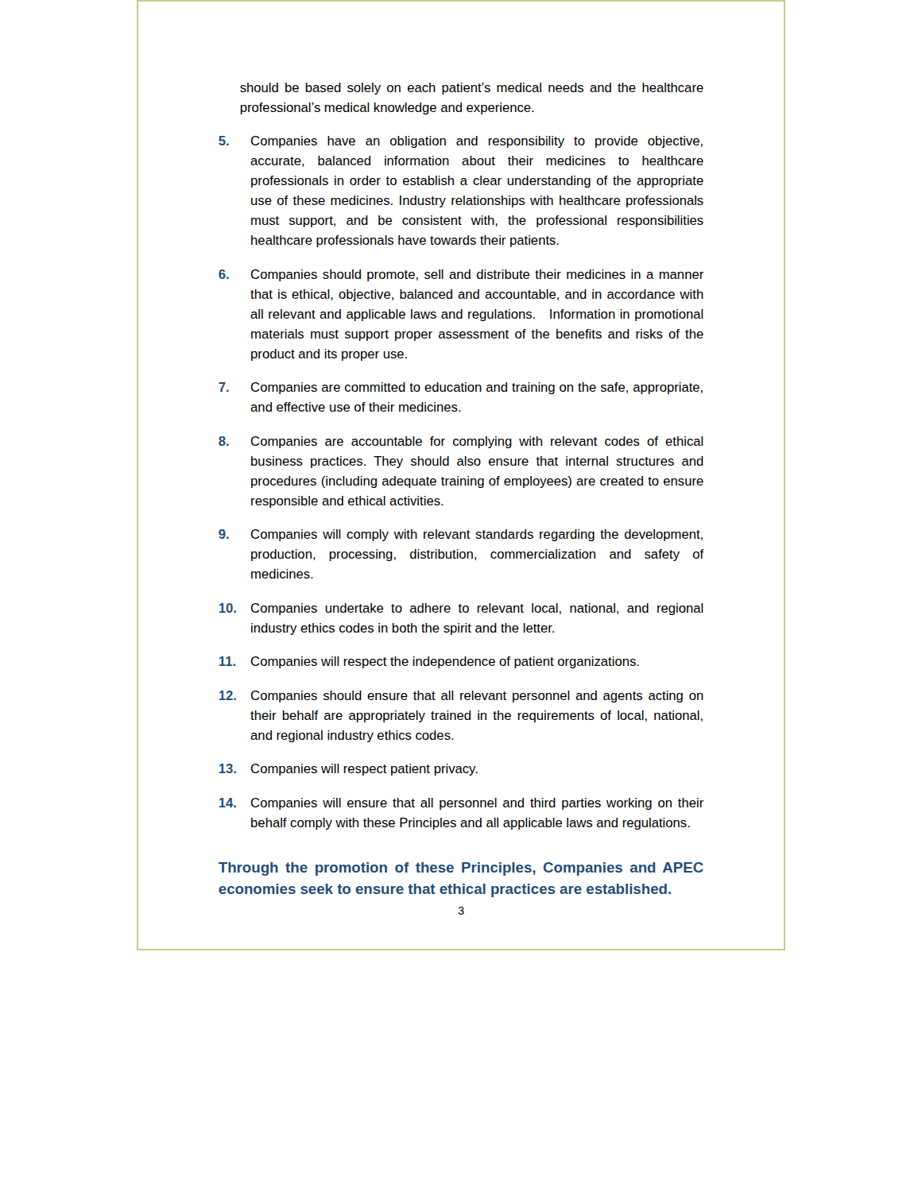should be based solely on each patient’s medical needs and the healthcare professional’s medical knowledge and experience.
Companies have an obligation and responsibility to provide objective, accurate, balanced information about their medicines to healthcare professionals in order to establish a clear understanding of the appropriate use of these medicines. Industry relationships with healthcare professionals must support, and be consistent with, the professional responsibilities healthcare professionals have towards their patients.
Companies should promote, sell and distribute their medicines in a manner that is ethical, objective, balanced and accountable, and in accordance with all relevant and applicable laws and regulations. Information in promotional materials must support proper assessment of the benefits and risks of the product and its proper use.
Companies are committed to education and training on the safe, appropriate, and effective use of their medicines.
Companies are accountable for complying with relevant codes of ethical business practices. They should also ensure that internal structures and procedures (including adequate training of employees) are created to ensure responsible and ethical activities.
Companies will comply with relevant standards regarding the development, production, processing, distribution, commercialization and safety of medicines.
Companies undertake to adhere to relevant local, national, and regional industry ethics codes in both the spirit and the letter.
Companies will respect the independence of patient organizations.
Companies should ensure that all relevant personnel and agents acting on their behalf are appropriately trained in the requirements of local, national, and regional industry ethics codes.
Companies will respect patient privacy.
Companies will ensure that all personnel and third parties working on their behalf comply with these Principles and all applicable laws and regulations.
Through the promotion of these Principles, Companies and APEC economies seek to ensure that ethical practices are established.
3